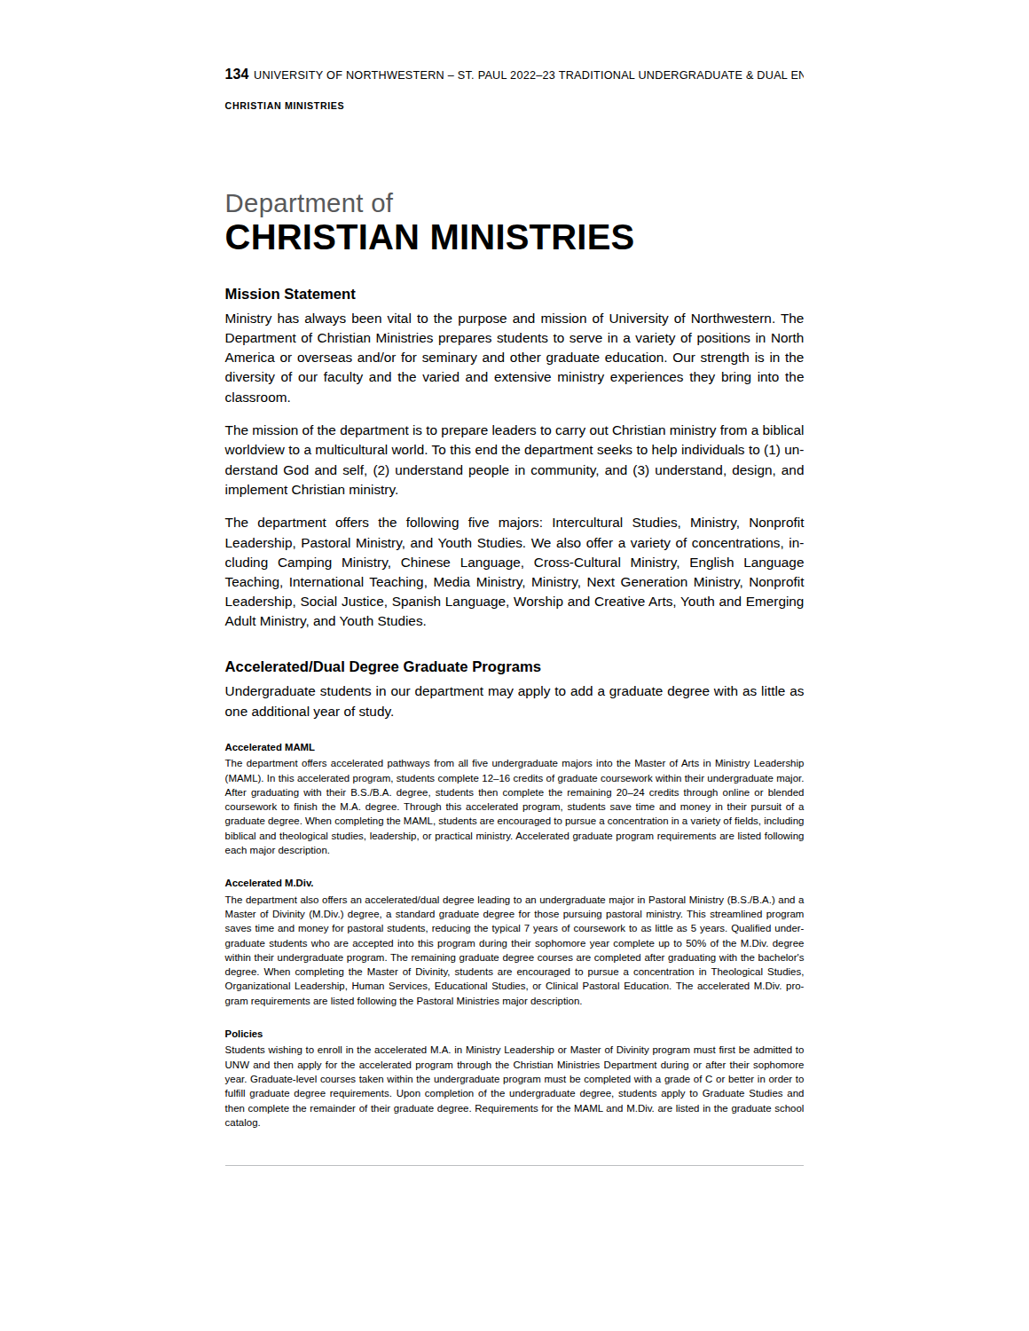134 University of Northwestern – St. Paul 2022–23 Traditional Undergraduate & Dual Enrollment Course Catalog
Christian Ministries
Department of
Christian Ministries
Mission Statement
Ministry has always been vital to the purpose and mission of University of Northwestern. The Department of Christian Ministries prepares students to serve in a variety of positions in North America or overseas and/or for seminary and other graduate education. Our strength is in the diversity of our faculty and the varied and extensive ministry experiences they bring into the classroom.
The mission of the department is to prepare leaders to carry out Christian ministry from a biblical worldview to a multicultural world. To this end the department seeks to help individuals to (1) understand God and self, (2) understand people in community, and (3) understand, design, and implement Christian ministry.
The department offers the following five majors: Intercultural Studies, Ministry, Nonprofit Leadership, Pastoral Ministry, and Youth Studies. We also offer a variety of concentrations, including Camping Ministry, Chinese Language, Cross-Cultural Ministry, English Language Teaching, International Teaching, Media Ministry, Ministry, Next Generation Ministry, Nonprofit Leadership, Social Justice, Spanish Language, Worship and Creative Arts, Youth and Emerging Adult Ministry, and Youth Studies.
Accelerated/Dual Degree Graduate Programs
Undergraduate students in our department may apply to add a graduate degree with as little as one additional year of study.
Accelerated MAML
The department offers accelerated pathways from all five undergraduate majors into the Master of Arts in Ministry Leadership (MAML). In this accelerated program, students complete 12–16 credits of graduate coursework within their undergraduate major. After graduating with their B.S./B.A. degree, students then complete the remaining 20–24 credits through online or blended coursework to finish the M.A. degree. Through this accelerated program, students save time and money in their pursuit of a graduate degree. When completing the MAML, students are encouraged to pursue a concentration in a variety of fields, including biblical and theological studies, leadership, or practical ministry. Accelerated graduate program requirements are listed following each major description.
Accelerated M.Div.
The department also offers an accelerated/dual degree leading to an undergraduate major in Pastoral Ministry (B.S./B.A.) and a Master of Divinity (M.Div.) degree, a standard graduate degree for those pursuing pastoral ministry. This streamlined program saves time and money for pastoral students, reducing the typical 7 years of coursework to as little as 5 years. Qualified undergraduate students who are accepted into this program during their sophomore year complete up to 50% of the M.Div. degree within their undergraduate program. The remaining graduate degree courses are completed after graduating with the bachelor's degree. When completing the Master of Divinity, students are encouraged to pursue a concentration in Theological Studies, Organizational Leadership, Human Services, Educational Studies, or Clinical Pastoral Education. The accelerated M.Div. program requirements are listed following the Pastoral Ministries major description.
Policies
Students wishing to enroll in the accelerated M.A. in Ministry Leadership or Master of Divinity program must first be admitted to UNW and then apply for the accelerated program through the Christian Ministries Department during or after their sophomore year. Graduate-level courses taken within the undergraduate program must be completed with a grade of C or better in order to fulfill graduate degree requirements. Upon completion of the undergraduate degree, students apply to Graduate Studies and then complete the remainder of their graduate degree. Requirements for the MAML and M.Div. are listed in the graduate school catalog.